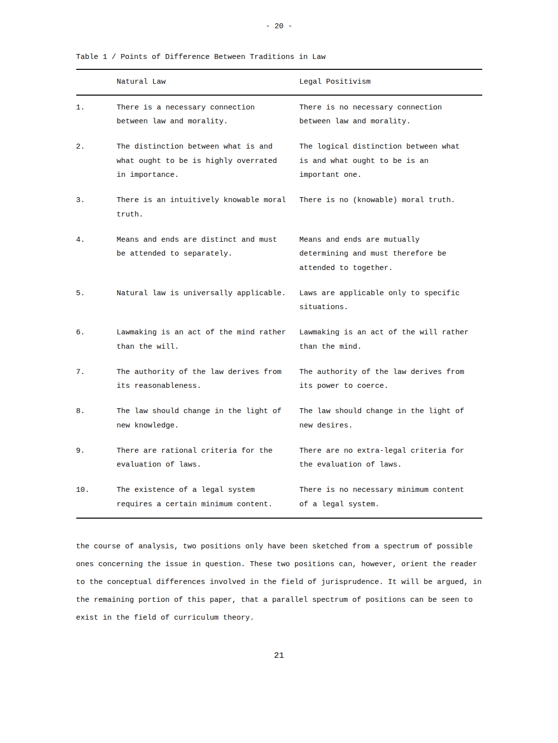- 20 -
Table 1 / Points of Difference Between Traditions in Law
| | Natural Law | Legal Positivism |
| --- | --- | --- |
| 1. | There is a necessary connection between law and morality. | There is no necessary connection between law and morality. |
| 2. | The distinction between what is and what ought to be is highly overrated in importance. | The logical distinction between what is and what ought to be is an important one. |
| 3. | There is an intuitively knowable moral truth. | There is no (knowable) moral truth. |
| 4. | Means and ends are distinct and must be attended to separately. | Means and ends are mutually determining and must therefore be attended to together. |
| 5. | Natural law is universally applicable. | Laws are applicable only to specific situations. |
| 6. | Lawmaking is an act of the mind rather than the will. | Lawmaking is an act of the will rather than the mind. |
| 7. | The authority of the law derives from its reasonableness. | The authority of the law derives from its power to coerce. |
| 8. | The law should change in the light of new knowledge. | The law should change in the light of new desires. |
| 9. | There are rational criteria for the evaluation of laws. | There are no extra-legal criteria for the evaluation of laws. |
| 10. | The existence of a legal system requires a certain minimum content. | There is no necessary minimum content of a legal system. |
the course of analysis, two positions only have been sketched from a spectrum of possible ones concerning the issue in question. These two positions can, however, orient the reader to the conceptual differences involved in the field of jurisprudence. It will be argued, in the remaining portion of this paper, that a parallel spectrum of positions can be seen to exist in the field of curriculum theory.
21